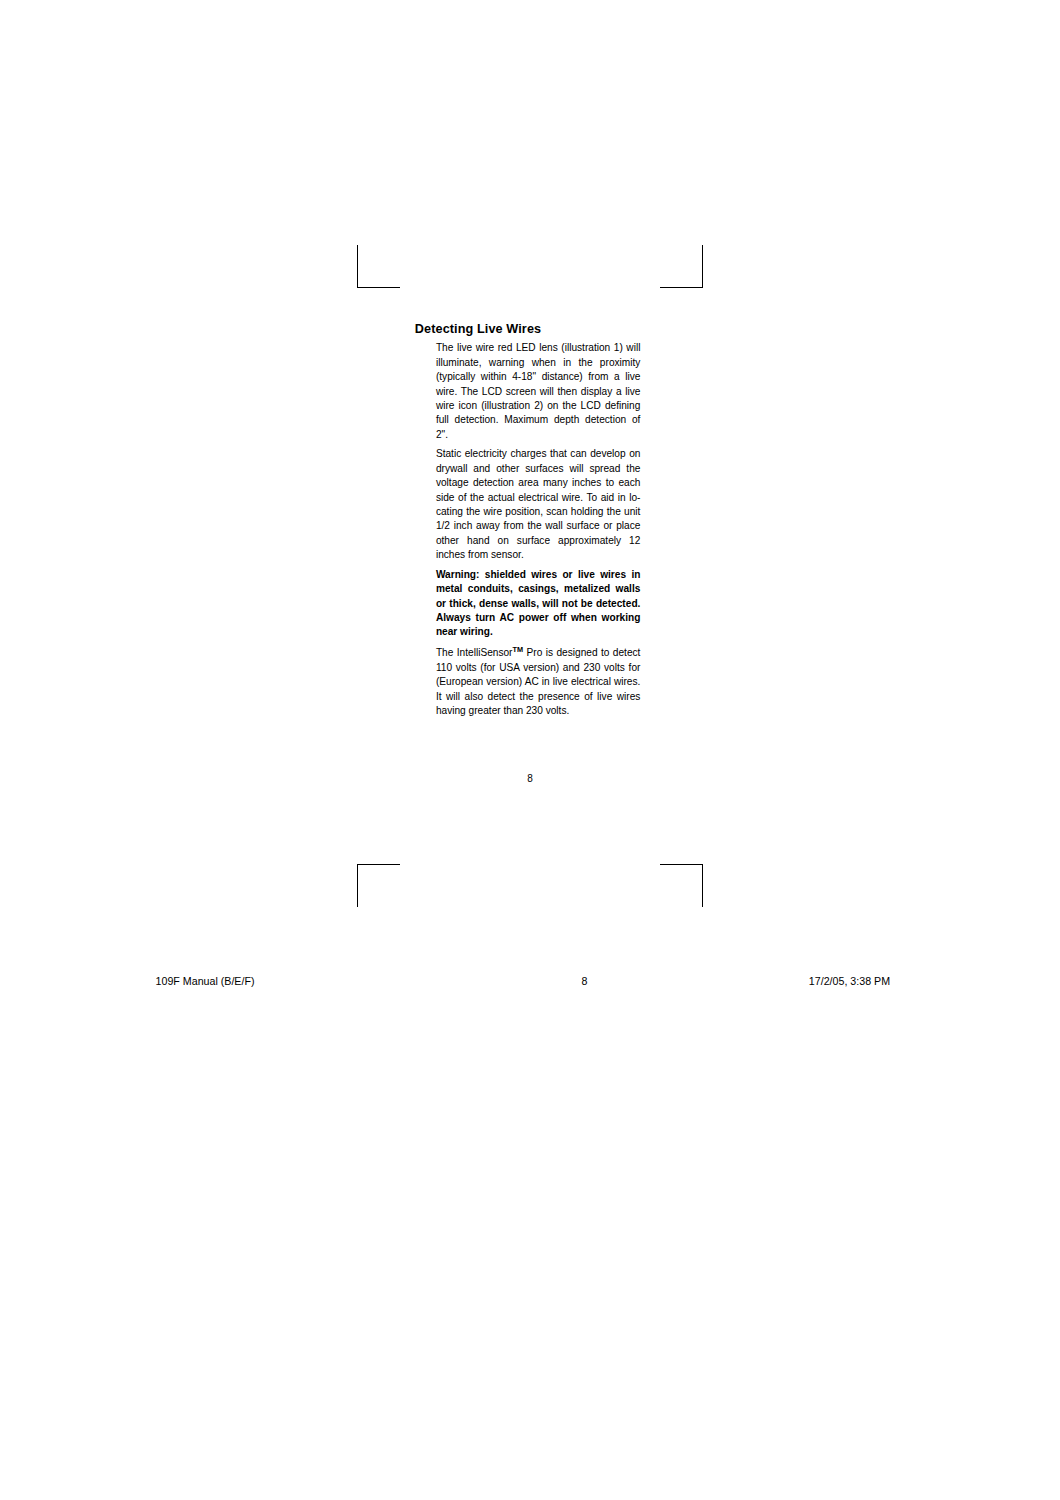Detecting Live Wires
The live wire red LED lens (illustration 1) will illuminate, warning when in the proximity (typically within 4-18" distance) from a live wire. The LCD screen will then display a live wire icon (illustration 2) on the LCD defining full detection. Maximum depth detection of 2".
Static electricity charges that can develop on drywall and other surfaces will spread the voltage detection area many inches to each side of the actual electrical wire. To aid in locating the wire position, scan holding the unit 1/2 inch away from the wall surface or place other hand on surface approximately 12 inches from sensor.
Warning: shielded wires or live wires in metal conduits, casings, metalized walls or thick, dense walls, will not be detected. Always turn AC power off when working near wiring.
The IntelliSensorTM Pro is designed to detect 110 volts (for USA version) and 230 volts for (European version) AC in live electrical wires. It will also detect the presence of live wires having greater than 230 volts.
8
109F Manual (B/E/F) 8 17/2/05, 3:38 PM